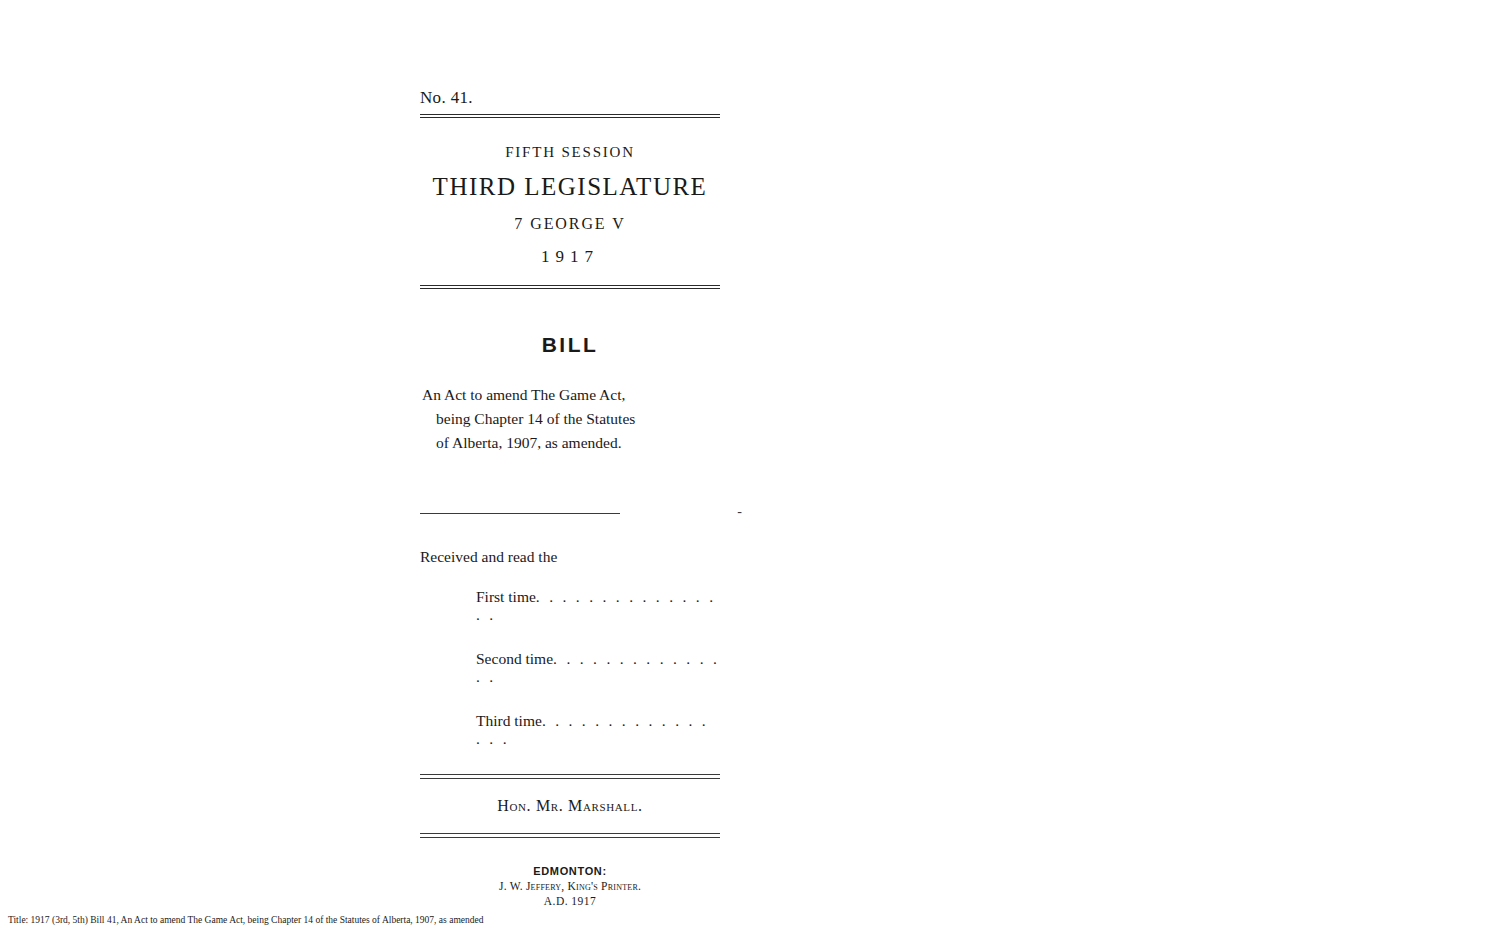No. 41.
FIFTH SESSION
THIRD LEGISLATURE
7 GEORGE V
1917
BILL
An Act to amend The Game Act,
being Chapter 14 of the Statutes
of Alberta, 1907, as amended.
Received and read the
First time. . . . . . . . . . . . . . . .
Second time. . . . . . . . . . . . . . .
Third time. . . . . . . . . . . . . . . .
Hon. Mr. Marshall.
EDMONTON:
J. W. Jeffery, King's Printer.
A.D. 1917
Title: 1917 (3rd, 5th) Bill 41, An Act to amend The Game Act, being Chapter 14 of the Statutes of Alberta, 1907, as amended